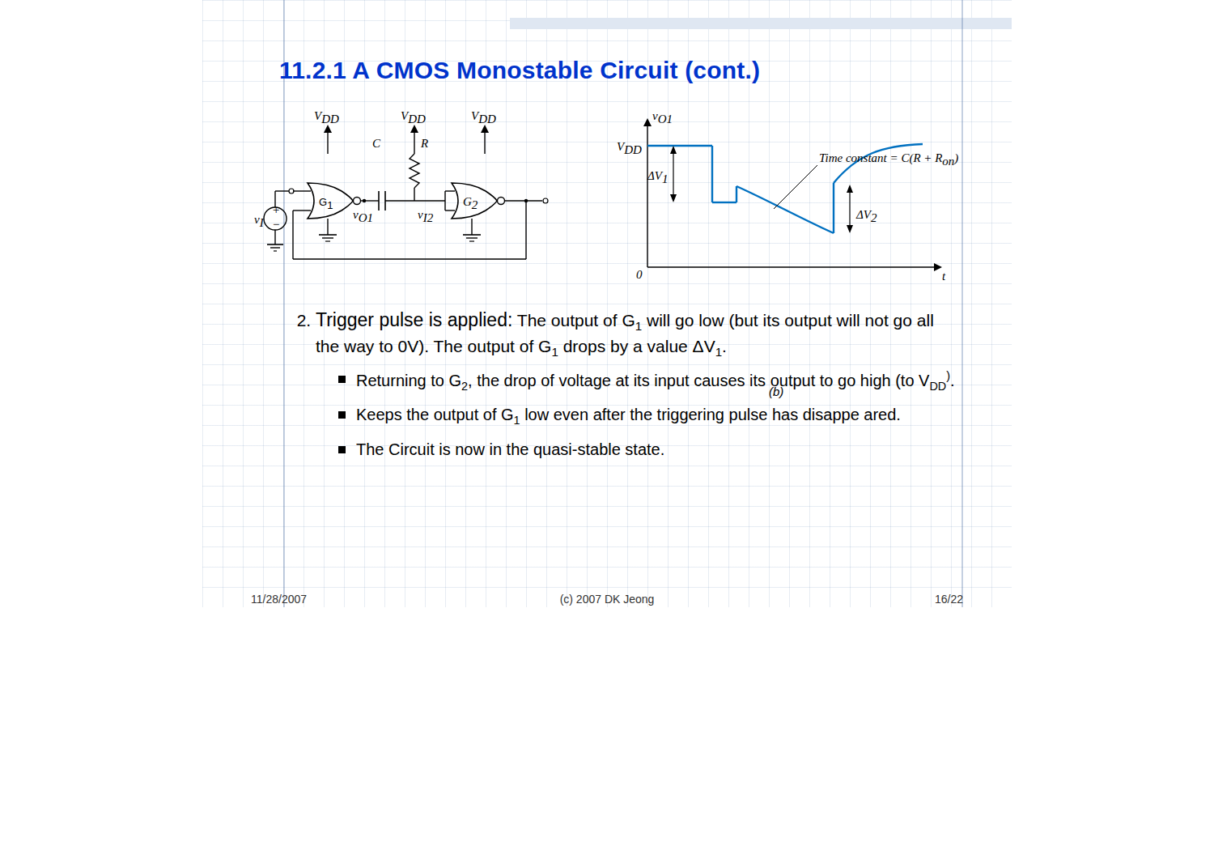11.2.1 A CMOS Monostable Circuit (cont.)
VDD VDD VDD R C G1 vO1 vI2 G2 + − vI
vO1 t 0 VDD Time constant = C(R + Ron) ΔV1 ΔV2
(b)
Trigger pulse is applied: The output of G1 will go low (but its output will not go all the way to 0V). The output of G1 drops by a value ΔV1.
Returning to G2, the drop of voltage at its input causes its output to go high (to VDD).
Keeps the output of G1 low even after the triggering pulse has disappe ared.
The Circuit is now in the quasi-stable state.
11/28/2007 (c) 2007 DK Jeong 16/22